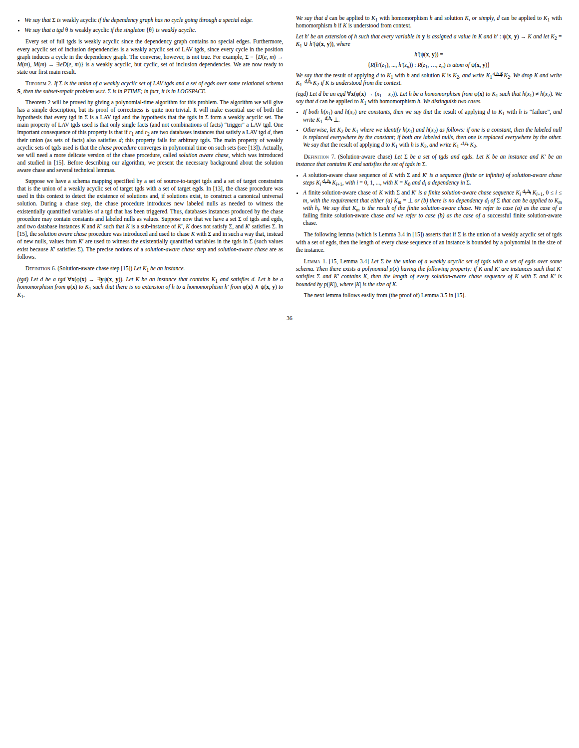We say that Σ is weakly acyclic if the dependency graph has no cycle going through a special edge.
We say that a tgd θ is weakly acyclic if the singleton {θ} is weakly acyclic.
Every set of full tgds is weakly acyclic since the dependency graph contains no special edges. Furthermore, every acyclic set of inclusion dependencies is a weakly acyclic set of LAV tgds, since every cycle in the position graph induces a cycle in the dependency graph. The converse, however, is not true. For example, Σ = {D(e, m) → M(m), M(m) → ∃eD(e, m)} is a weakly acyclic, but cyclic, set of inclusion dependencies. We are now ready to state our first main result.
Theorem 2. If Σ is the union of a weakly acyclic set of LAV tgds and a set of egds over some relational schema S, then the subset-repair problem w.r.t. Σ is in PTIME; in fact, it is in LOGSPACE.
Theorem 2 will be proved by giving a polynomial-time algorithm for this problem. The algorithm we will give has a simple description, but its proof of correctness is quite non-trivial. It will make essential use of both the hypothesis that every tgd in Σ is a LAV tgd and the hypothesis that the tgds in Σ form a weakly acyclic set. The main property of LAV tgds used is that only single facts (and not combinations of facts) “trigger" a LAV tgd. One important consequence of this property is that if r1 and r2 are two databases instances that satisfy a LAV tgd d, then their union (as sets of facts) also satisfies d; this property fails for arbitrary tgds. The main property of weakly acyclic sets of tgds used is that the chase procedure converges in polynomial time on such sets (see [13]). Actually, we will need a more delicate version of the chase procedure, called solution aware chase, which was introduced and studied in [15]. Before describing our algorithm, we present the necessary background about the solution aware chase and several technical lemmas.
Suppose we have a schema mapping specified by a set of source-to-target tgds and a set of target constraints that is the union of a weakly acyclic set of target tgds with a set of target egds. In [13], the chase procedure was used in this context to detect the existence of solutions and, if solutions exist, to construct a canonical universal solution. During a chase step, the chase procedure introduces new labeled nulls as needed to witness the existentially quantified variables of a tgd that has been triggered. Thus, databases instances produced by the chase procedure may contain constants and labeled nulls as values. Suppose now that we have a set Σ of tgds and egds, and two database instances K and K′ such that K is a sub-instance of K′, K does not satisfy Σ, and K′ satisfies Σ. In [15], the solution aware chase procedure was introduced and used to chase K with Σ and in such a way that, instead of new nulls, values from K′ are used to witness the existentially quantified variables in the tgds in Σ (such values exist because K′ satisfies Σ). The precise notions of a solution-aware chase step and solution-aware chase are as follows.
Definition 6. (Solution-aware chase step [15]) Let K1 be an instance.
(tgd) Let d be a tgd ∀x(φ(x) → ∃yψ(x, y)). Let K be an instance that contains K1 and satisfies d. Let h be a homomorphism from φ(x) to K1 such that there is no extension of h to a homomorphism h′ from φ(x) ∧ ψ(x, y) to K1.
We say that d can be applied to K1 with homomorphism h and solution K, or simply, d can be applied to K1 with homomorphism h if K is understood from context.
Let h′ be an extension of h such that every variable in y is assigned a value in K and h′ : ψ(x, y) → K and let K2 = K1 ∪ h′(ψ(x, y)), where
h′(ψ(x, y)) =
{R(h′(z1), ..., h′(zn)) : R(z1, …, zn) is atom of ψ(x, y)}
We say that the result of applying d to K1 with h and solution K is K2, and write K1 d,h,K⟶ K2. We drop K and write K1 d,h⟶ K2 if K is understood from the context.
(egd) Let d be an egd ∀x(φ(x) → (x1 = x2)). Let h be a homomorphism from φ(x) to K1 such that h(x1) ≠ h(x2). We say that d can be applied to K1 with homomorphism h. We distinguish two cases.
If both h(x1) and h(x2) are constants, then we say that the result of applying d to K1 with h is “failure”, and write K1 d,h⟶ ⊥.
Otherwise, let K2 be K1 where we identify h(x1) and h(x2) as follows: if one is a constant, then the labeled null is replaced everywhere by the constant; if both are labeled nulls, then one is replaced everywhere by the other. We say that the result of applying d to K1 with h is K2, and write K1 d,h⟶ K2.
Definition 7. (Solution-aware chase) Let Σ be a set of tgds and egds. Let K be an instance and K′ be an instance that contains K and satisfies the set of tgds in Σ.
A solution-aware chase sequence of K with Σ and K′ is a sequence (finite or infinite) of solution-aware chase steps Ki di,hi⟶ Ki+1, with i = 0, 1, ..., with K = K0 and di a dependency in Σ.
A finite solution-aware chase of K with Σ and K′ is a finite solution-aware chase sequence Ki di,hi⟶ Ki+1, 0 ≤ i ≤ m, with the requirement that either (a) Km = ⊥ or (b) there is no dependency di of Σ that can be applied to Km with hi. We say that Km is the result of the finite solution-aware chase. We refer to case (a) as the case of a failing finite solution-aware chase and we refer to case (b) as the case of a successful finite solution-aware chase.
The following lemma (which is Lemma 3.4 in [15]) asserts that if Σ is the union of a weakly acyclic set of tgds with a set of egds, then the length of every chase sequence of an instance is bounded by a polynomial in the size of the instance.
Lemma 1. [15, Lemma 3.4] Let Σ be the union of a weakly acyclic set of tgds with a set of egds over some schema. Then there exists a polynomial p(x) having the following property: if K and K′ are instances such that K′ satisfies Σ and K′ contains K, then the length of every solution-aware chase sequence of K with Σ and K′ is bounded by p(|K|), where |K| is the size of K.
The next lemma follows easily from (the proof of) Lemma 3.5 in [15].
36